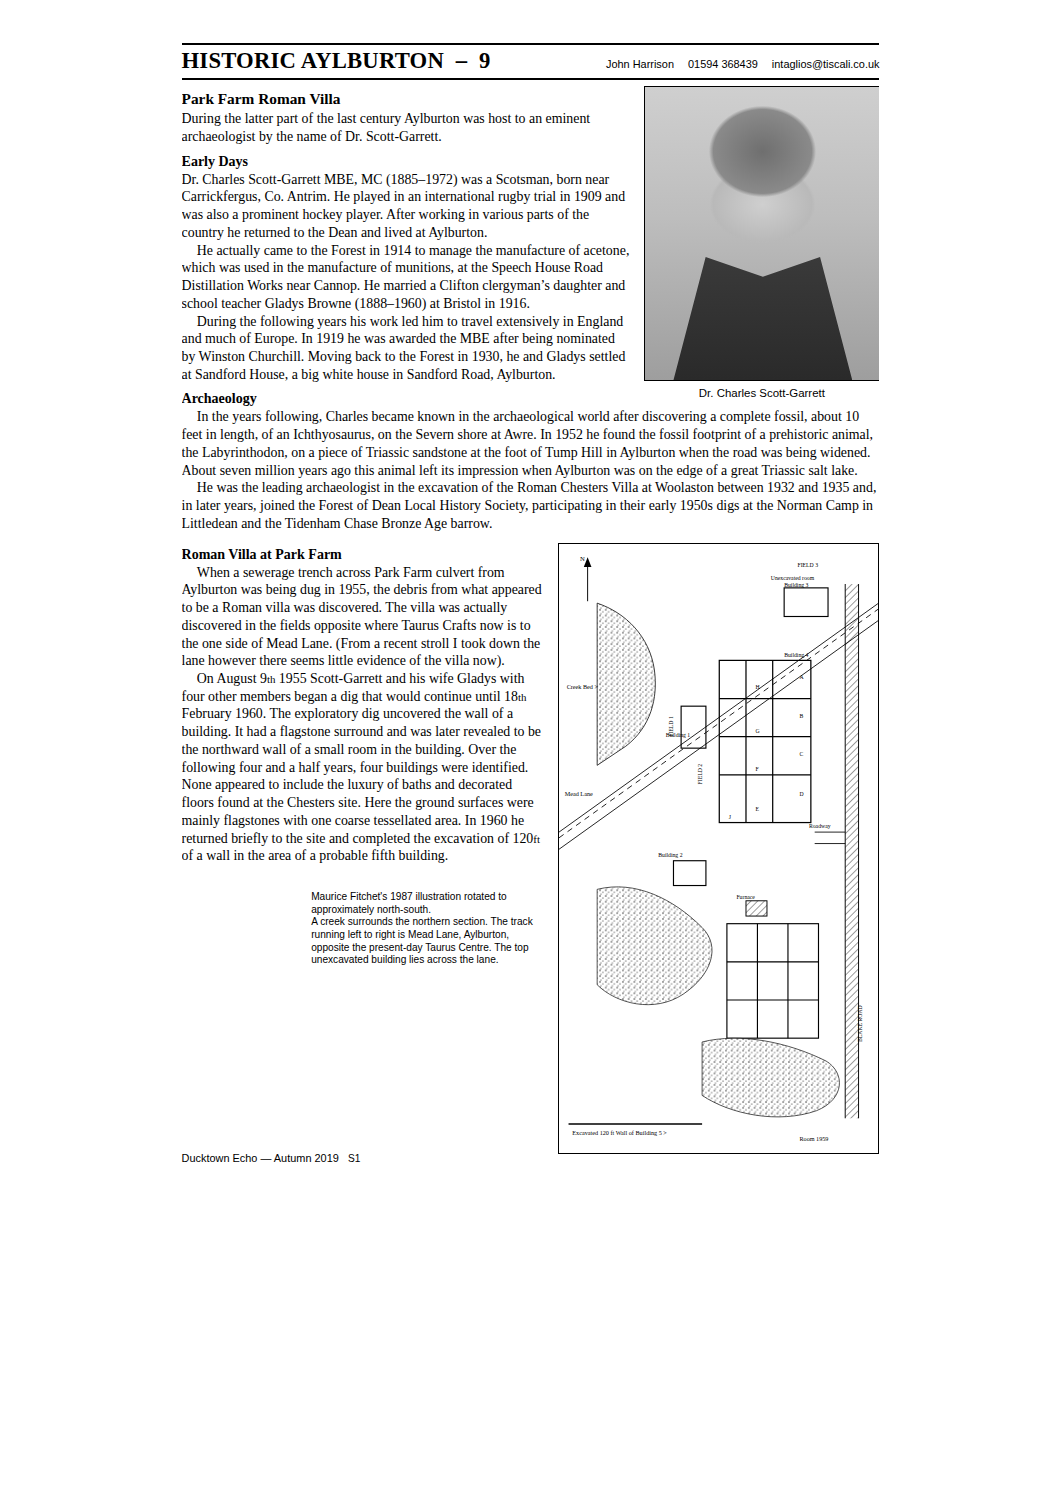HISTORIC AYLBURTON – 9
John Harrison01594 368439 intaglios@tiscali.co.uk
Dr. Charles Scott-Garrett
Park Farm Roman Villa
During the latter part of the last century Aylburton was host to an eminent archaeologist by the name of Dr. Scott-Garrett.
Early Days
Dr. Charles Scott-Garrett MBE, MC (1885–1972) was a Scotsman, born near Carrickfergus, Co. Antrim. He played in an international rugby trial in 1909 and was also a prominent hockey player. After working in various parts of the country he returned to the Dean and lived at Aylburton.
He actually came to the Forest in 1914 to manage the manufacture of acetone, which was used in the manufacture of munitions, at the Speech House Road Distillation Works near Cannop. He married a Clifton clergyman’s daughter and school teacher Gladys Browne (1888–1960) at Bristol in 1916.
During the following years his work led him to travel extensively in England and much of Europe. In 1919 he was awarded the MBE after being nominated by Winston Churchill. Moving back to the Forest in 1930, he and Gladys settled at Sandford House, a big white house in Sandford Road, Aylburton.
Archaeology
In the years following, Charles became known in the archaeological world after discovering a complete fossil, about 10 feet in length, of an Ichthyosaurus, on the Severn shore at Awre. In 1952 he found the fossil footprint of a prehistoric animal, the Labyrinthodon, on a piece of Triassic sandstone at the foot of Tump Hill in Aylburton when the road was being widened. About seven million years ago this animal left its impression when Aylburton was on the edge of a great Triassic salt lake.
He was the leading archaeologist in the excavation of the Roman Chesters Villa at Woolaston between 1932 and 1935 and, in later years, joined the Forest of Dean Local History Society, participating in their early 1950s digs at the Norman Camp in Littledean and the Tidenham Chase Bronze Age barrow.
N FIELD 3 FIELD 1 FIELD 2 Creek Bed > Mead Lane Unexcavated room Building 3 Building 4 A B C D H G F E J Building 1 Building 2 Roadway Furnace BLAKE ROAD Excavated 120 ft Wall of Building 5 > Room 1959
Roman Villa at Park Farm
When a sewerage trench across Park Farm culvert from Aylburton was being dug in 1955, the debris from what appeared to be a Roman villa was discovered. The villa was actually discovered in the fields opposite where Taurus Crafts now is to the one side of Mead Lane. (From a recent stroll I took down the lane however there seems little evidence of the villa now).
On August 9th 1955 Scott-Garrett and his wife Gladys with four other members began a dig that would continue until 18th February 1960. The exploratory dig uncovered the wall of a building. It had a flagstone surround and was later revealed to be the northward wall of a small room in the building. Over the following four and a half years, four buildings were identified. None appeared to include the luxury of baths and decorated floors found at the Chesters site. Here the ground surfaces were mainly flagstones with one coarse tessellated area. In 1960 he returned briefly to the site and completed the excavation of 120ft of a wall in the area of a probable fifth building.
Maurice Fitchet's 1987 illustration rotated to approximately north-south.
A creek surrounds the northern section. The track running left to right is Mead Lane, Aylburton, opposite the present-day Taurus Centre. The top unexcavated building lies across the lane.
Ducktown Echo — Autumn 2019 S1